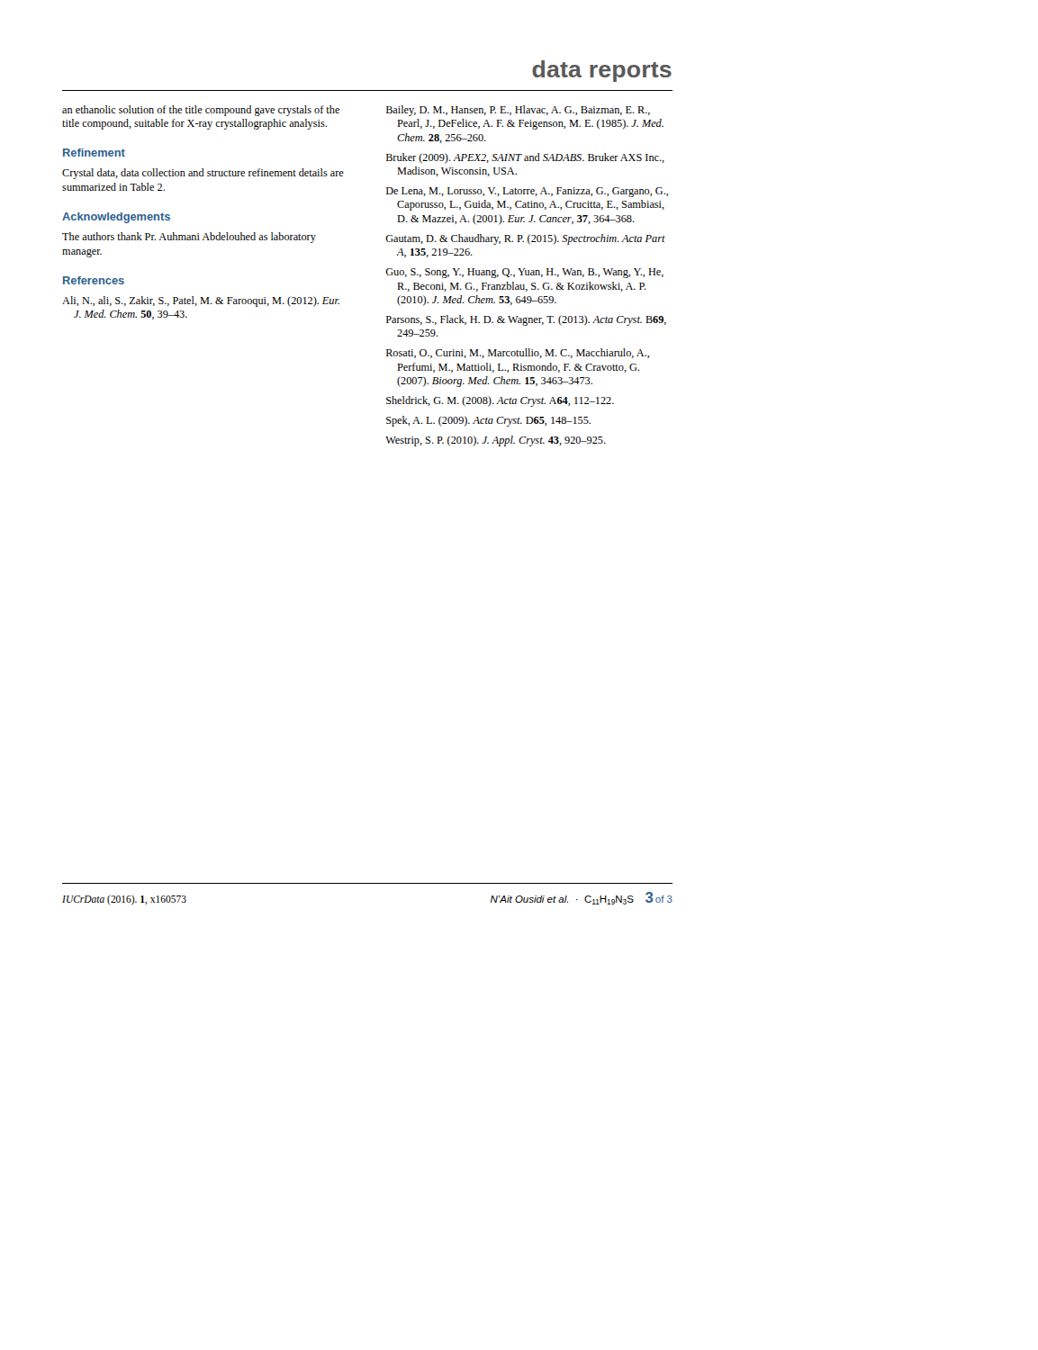data reports
an ethanolic solution of the title compound gave crystals of the title compound, suitable for X-ray crystallographic analysis.
Refinement
Crystal data, data collection and structure refinement details are summarized in Table 2.
Acknowledgements
The authors thank Pr. Auhmani Abdelouhed as laboratory manager.
References
Ali, N., ali, S., Zakir, S., Patel, M. & Farooqui, M. (2012). Eur. J. Med. Chem. 50, 39–43.
Bailey, D. M., Hansen, P. E., Hlavac, A. G., Baizman, E. R., Pearl, J., DeFelice, A. F. & Feigenson, M. E. (1985). J. Med. Chem. 28, 256–260.
Bruker (2009). APEX2, SAINT and SADABS. Bruker AXS Inc., Madison, Wisconsin, USA.
De Lena, M., Lorusso, V., Latorre, A., Fanizza, G., Gargano, G., Caporusso, L., Guida, M., Catino, A., Crucitta, E., Sambiasi, D. & Mazzei, A. (2001). Eur. J. Cancer, 37, 364–368.
Gautam, D. & Chaudhary, R. P. (2015). Spectrochim. Acta Part A, 135, 219–226.
Guo, S., Song, Y., Huang, Q., Yuan, H., Wan, B., Wang, Y., He, R., Beconi, M. G., Franzblau, S. G. & Kozikowski, A. P. (2010). J. Med. Chem. 53, 649–659.
Parsons, S., Flack, H. D. & Wagner, T. (2013). Acta Cryst. B69, 249–259.
Rosati, O., Curini, M., Marcotullio, M. C., Macchiarulo, A., Perfumi, M., Mattioli, L., Rismondo, F. & Cravotto, G. (2007). Bioorg. Med. Chem. 15, 3463–3473.
Sheldrick, G. M. (2008). Acta Cryst. A64, 112–122.
Spek, A. L. (2009). Acta Cryst. D65, 148–155.
Westrip, S. P. (2010). J. Appl. Cryst. 43, 920–925.
IUCrData (2016). 1, x160573
N’Ait Ousidi et al. · C11H19N3S 3 of 3